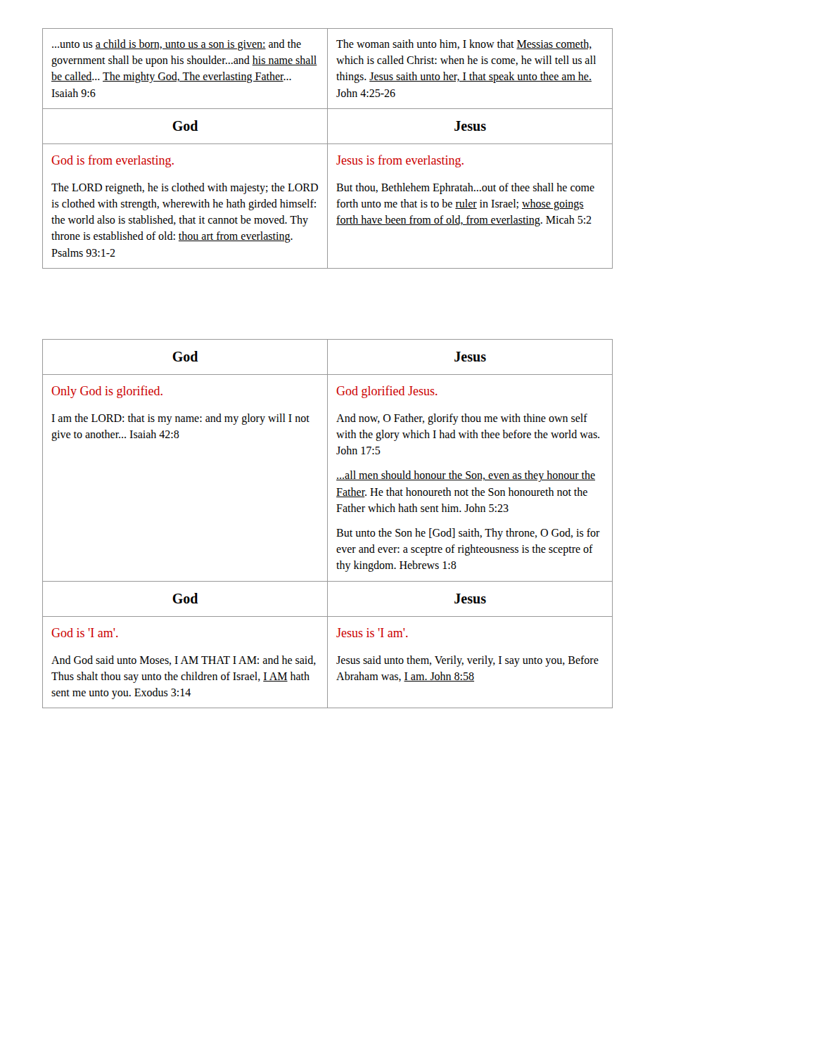| ...unto us a child is born, unto us a son is given: and the government shall be upon his shoulder...and his name shall be called ... The mighty God, The everlasting Father ... Isaiah 9:6 | The woman saith unto him, I know that Messias cometh, which is called Christ: when he is come, he will tell us all things. Jesus saith unto her, I that speak unto thee am he. John 4:25-26 |
| God | Jesus |
| God is from everlasting. The LORD reigneth, he is clothed with majesty; the LORD is clothed with strength, wherewith he hath girded himself: the world also is stablished, that it cannot be moved. Thy throne is established of old: thou art from everlasting . Psalms 93:1-2 | Jesus is from everlasting. But thou, Bethlehem Ephratah...out of thee shall he come forth unto me that is to be ruler in Israel; whose goings forth have been from of old, from everlasting . Micah 5:2 |
| God | Jesus |
| --- | --- |
| Only God is glorified. I am the LORD: that is my name: and my glory will I not give to another... Isaiah 42:8 | God glorified Jesus. And now, O Father, glorify thou me with thine own self with the glory which I had with thee before the world was. John 17:5 ...all men should honour the Son, even as they honour the Father . He that honoureth not the Son honoureth not the Father which hath sent him. John 5:23 But unto the Son he [God] saith, Thy throne, O God, is for ever and ever: a sceptre of righteousness is the sceptre of thy kingdom. Hebrews 1:8 |
| God | Jesus |
| God is 'I am'. And God said unto Moses, I AM THAT I AM: and he said, Thus shalt thou say unto the children of Israel, I AM hath sent me unto you. Exodus 3:14 | Jesus is 'I am'. Jesus said unto them, Verily, verily, I say unto you, Before Abraham was, I am. John 8:58 |